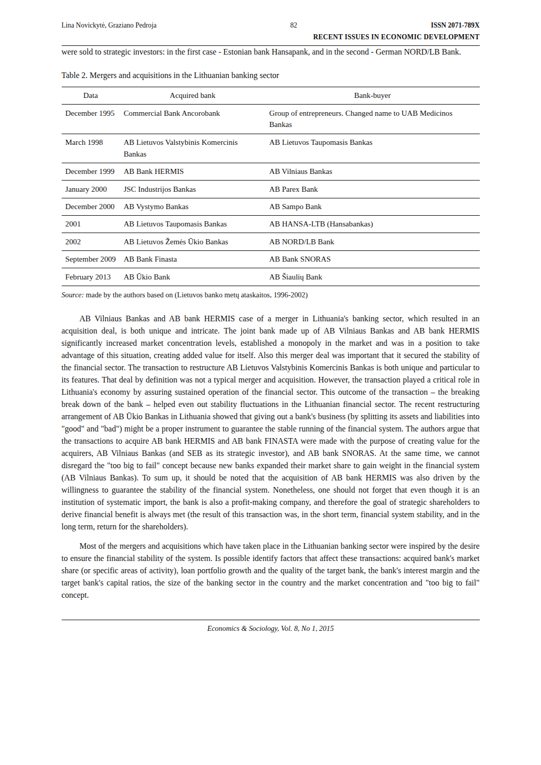Lina Novickytė, Graziano Pedroja 82 ISSN 2071-789X
RECENT ISSUES IN ECONOMIC DEVELOPMENT
were sold to strategic investors: in the first case - Estonian bank Hansapank, and in the second - German NORD/LB Bank.
Table 2. Mergers and acquisitions in the Lithuanian banking sector
| Data | Acquired bank | Bank-buyer |
| --- | --- | --- |
| December 1995 | Commercial Bank Ancorobank | Group of entrepreneurs. Changed name to UAB Medicinos Bankas |
| March 1998 | AB Lietuvos Valstybinis Komercinis Bankas | AB Lietuvos Taupomasis Bankas |
| December 1999 | AB Bank HERMIS | AB Vilniaus Bankas |
| January 2000 | JSC Industrijos Bankas | AB Parex Bank |
| December 2000 | AB Vystymo Bankas | AB Sampo Bank |
| 2001 | AB Lietuvos Taupomasis Bankas | AB HANSA-LTB (Hansabankas) |
| 2002 | AB Lietuvos Žemės Ūkio Bankas | AB NORD/LB Bank |
| September 2009 | AB Bank Finasta | AB Bank SNORAS |
| February 2013 | AB Ūkio Bank | AB Šiaulių Bank |
Source: made by the authors based on (Lietuvos banko metų ataskaitos, 1996-2002)
AB Vilniaus Bankas and AB bank HERMIS case of a merger in Lithuania's banking sector, which resulted in an acquisition deal, is both unique and intricate. The joint bank made up of AB Vilniaus Bankas and AB bank HERMIS significantly increased market concentration levels, established a monopoly in the market and was in a position to take advantage of this situation, creating added value for itself. Also this merger deal was important that it secured the stability of the financial sector. The transaction to restructure AB Lietuvos Valstybinis Komercinis Bankas is both unique and particular to its features. That deal by definition was not a typical merger and acquisition. However, the transaction played a critical role in Lithuania's economy by assuring sustained operation of the financial sector. This outcome of the transaction – the breaking break down of the bank – helped even out stability fluctuations in the Lithuanian financial sector. The recent restructuring arrangement of AB Ūkio Bankas in Lithuania showed that giving out a bank's business (by splitting its assets and liabilities into "good" and "bad") might be a proper instrument to guarantee the stable running of the financial system. The authors argue that the transactions to acquire AB bank HERMIS and AB bank FINASTA were made with the purpose of creating value for the acquirers, AB Vilniaus Bankas (and SEB as its strategic investor), and AB bank SNORAS. At the same time, we cannot disregard the "too big to fail" concept because new banks expanded their market share to gain weight in the financial system (AB Vilniaus Bankas). To sum up, it should be noted that the acquisition of AB bank HERMIS was also driven by the willingness to guarantee the stability of the financial system. Nonetheless, one should not forget that even though it is an institution of systematic import, the bank is also a profit-making company, and therefore the goal of strategic shareholders to derive financial benefit is always met (the result of this transaction was, in the short term, financial system stability, and in the long term, return for the shareholders).
Most of the mergers and acquisitions which have taken place in the Lithuanian banking sector were inspired by the desire to ensure the financial stability of the system. Is possible identify factors that affect these transactions: acquired bank's market share (or specific areas of activity), loan portfolio growth and the quality of the target bank, the bank's interest margin and the target bank's capital ratios, the size of the banking sector in the country and the market concentration and "too big to fail" concept.
Economics & Sociology, Vol. 8, No 1, 2015